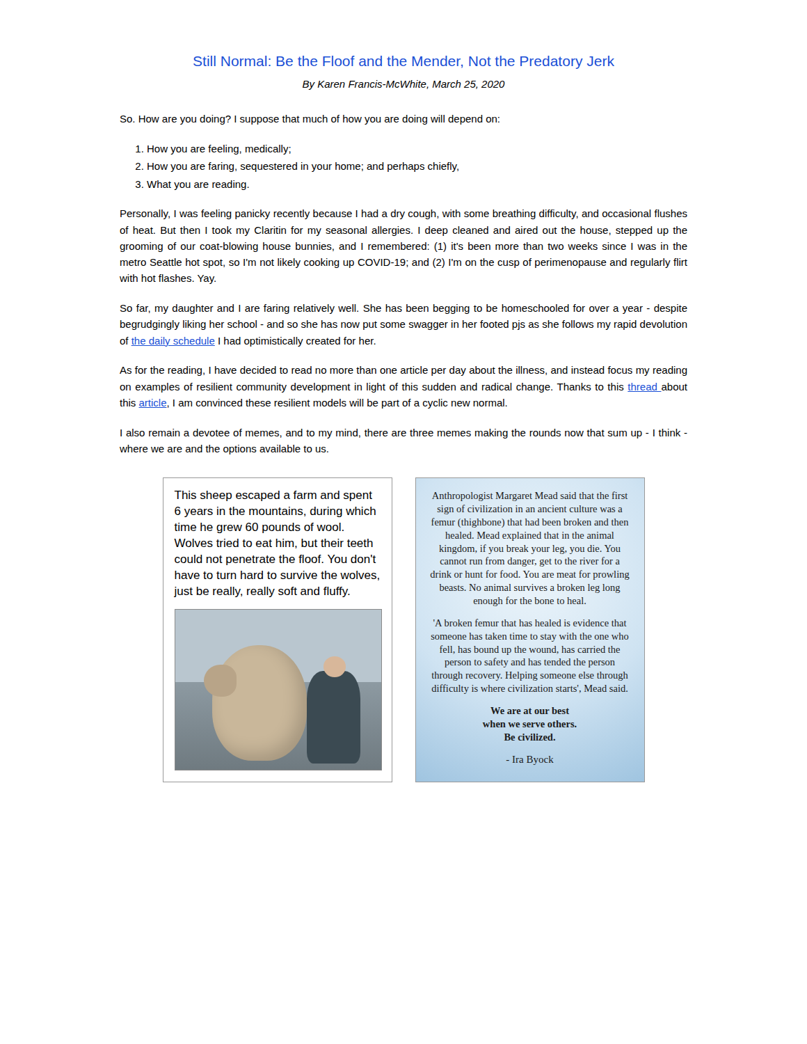Still Normal: Be the Floof and the Mender, Not the Predatory Jerk
By Karen Francis-McWhite, March 25, 2020
So. How are you doing? I suppose that much of how you are doing will depend on:
How you are feeling, medically;
How you are faring, sequestered in your home; and perhaps chiefly,
What you are reading.
Personally, I was feeling panicky recently because I had a dry cough, with some breathing difficulty, and occasional flushes of heat. But then I took my Claritin for my seasonal allergies. I deep cleaned and aired out the house, stepped up the grooming of our coat-blowing house bunnies, and I remembered: (1) it's been more than two weeks since I was in the metro Seattle hot spot, so I'm not likely cooking up COVID-19; and (2) I'm on the cusp of perimenopause and regularly flirt with hot flashes. Yay.
So far, my daughter and I are faring relatively well. She has been begging to be homeschooled for over a year - despite begrudgingly liking her school - and so she has now put some swagger in her footed pjs as she follows my rapid devolution of the daily schedule I had optimistically created for her.
As for the reading, I have decided to read no more than one article per day about the illness, and instead focus my reading on examples of resilient community development in light of this sudden and radical change. Thanks to this thread about this article, I am convinced these resilient models will be part of a cyclic new normal.
I also remain a devotee of memes, and to my mind, there are three memes making the rounds now that sum up - I think - where we are and the options available to us.
This sheep escaped a farm and spent 6 years in the mountains, during which time he grew 60 pounds of wool. Wolves tried to eat him, but their teeth could not penetrate the floof. You don't have to turn hard to survive the wolves, just be really, really soft and fluffy.
Anthropologist Margaret Mead said that the first sign of civilization in an ancient culture was a femur (thighbone) that had been broken and then healed. Mead explained that in the animal kingdom, if you break your leg, you die. You cannot run from danger, get to the river for a drink or hunt for food. You are meat for prowling beasts. No animal survives a broken leg long enough for the bone to heal.
'A broken femur that has healed is evidence that someone has taken time to stay with the one who fell, has bound up the wound, has carried the person to safety and has tended the person through recovery. Helping someone else through difficulty is where civilization starts', Mead said.
We are at our best
when we serve others.
Be civilized.
- Ira Byock